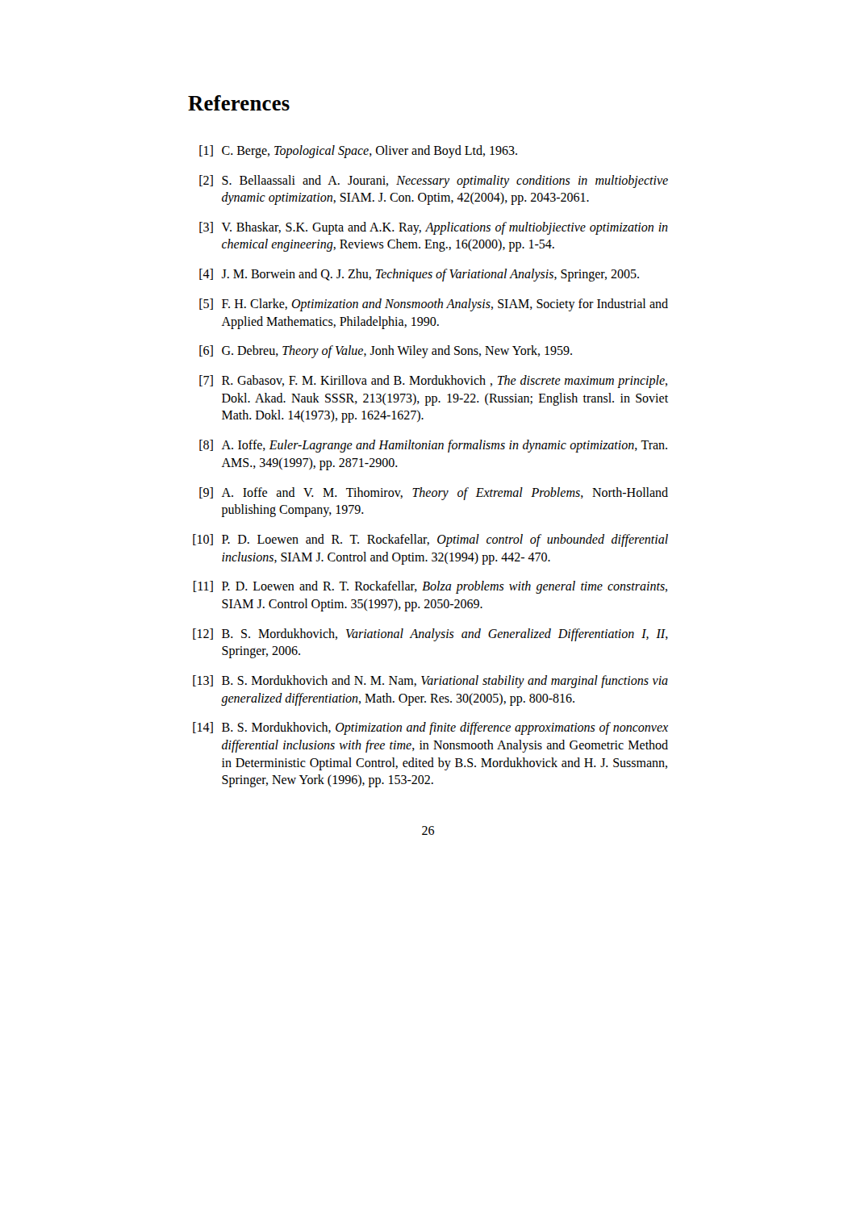References
[1] C. Berge, Topological Space, Oliver and Boyd Ltd, 1963.
[2] S. Bellaassali and A. Jourani, Necessary optimality conditions in multiobjective dynamic optimization, SIAM. J. Con. Optim, 42(2004), pp. 2043-2061.
[3] V. Bhaskar, S.K. Gupta and A.K. Ray, Applications of multiobjiective optimization in chemical engineering, Reviews Chem. Eng., 16(2000), pp. 1-54.
[4] J. M. Borwein and Q. J. Zhu, Techniques of Variational Analysis, Springer, 2005.
[5] F. H. Clarke, Optimization and Nonsmooth Analysis, SIAM, Society for Industrial and Applied Mathematics, Philadelphia, 1990.
[6] G. Debreu, Theory of Value, Jonh Wiley and Sons, New York, 1959.
[7] R. Gabasov, F. M. Kirillova and B. Mordukhovich , The discrete maximum principle, Dokl. Akad. Nauk SSSR, 213(1973), pp. 19-22. (Russian; English transl. in Soviet Math. Dokl. 14(1973), pp. 1624-1627).
[8] A. Ioffe, Euler-Lagrange and Hamiltonian formalisms in dynamic optimization, Tran. AMS., 349(1997), pp. 2871-2900.
[9] A. Ioffe and V. M. Tihomirov, Theory of Extremal Problems, North-Holland publishing Company, 1979.
[10] P. D. Loewen and R. T. Rockafellar, Optimal control of unbounded differential inclusions, SIAM J. Control and Optim. 32(1994) pp. 442- 470.
[11] P. D. Loewen and R. T. Rockafellar, Bolza problems with general time constraints, SIAM J. Control Optim. 35(1997), pp. 2050-2069.
[12] B. S. Mordukhovich, Variational Analysis and Generalized Differentiation I, II, Springer, 2006.
[13] B. S. Mordukhovich and N. M. Nam, Variational stability and marginal functions via generalized differentiation, Math. Oper. Res. 30(2005), pp. 800-816.
[14] B. S. Mordukhovich, Optimization and finite difference approximations of nonconvex differential inclusions with free time, in Nonsmooth Analysis and Geometric Method in Deterministic Optimal Control, edited by B.S. Mordukhovick and H. J. Sussmann, Springer, New York (1996), pp. 153-202.
26